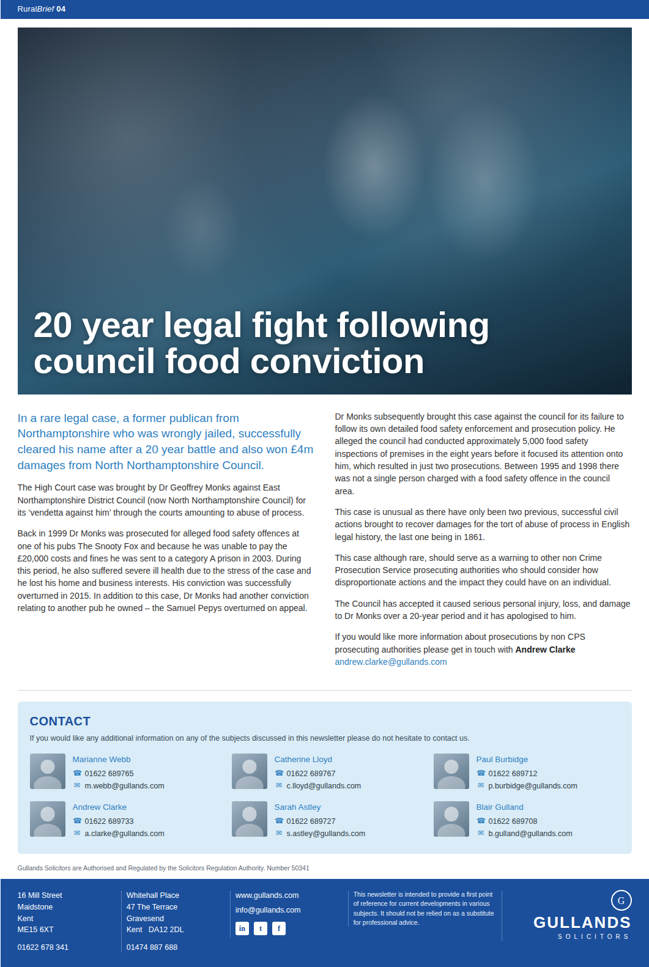RuralBrief 04
20 year legal fight following
council food conviction
In a rare legal case, a former publican from Northamptonshire who was wrongly jailed, successfully cleared his name after a 20 year battle and also won £4m damages from North Northamptonshire Council.
The High Court case was brought by Dr Geoffrey Monks against East Northamptonshire District Council (now North Northamptonshire Council) for its ‘vendetta against him’ through the courts amounting to abuse of process.
Back in 1999 Dr Monks was prosecuted for alleged food safety offences at one of his pubs The Snooty Fox and because he was unable to pay the £20,000 costs and fines he was sent to a category A prison in 2003. During this period, he also suffered severe ill health due to the stress of the case and he lost his home and business interests. His conviction was successfully overturned in 2015. In addition to this case, Dr Monks had another conviction relating to another pub he owned – the Samuel Pepys overturned on appeal.
Dr Monks subsequently brought this case against the council for its failure to follow its own detailed food safety enforcement and prosecution policy. He alleged the council had conducted approximately 5,000 food safety inspections of premises in the eight years before it focused its attention onto him, which resulted in just two prosecutions. Between 1995 and 1998 there was not a single person charged with a food safety offence in the council area.
This case is unusual as there have only been two previous, successful civil actions brought to recover damages for the tort of abuse of process in English legal history, the last one being in 1861.
This case although rare, should serve as a warning to other non Crime Prosecution Service prosecuting authorities who should consider how disproportionate actions and the impact they could have on an individual.
The Council has accepted it caused serious personal injury, loss, and damage to Dr Monks over a 20-year period and it has apologised to him.
If you would like more information about prosecutions by non CPS prosecuting authorities please get in touch with Andrew Clarke andrew.clarke@gullands.com
CONTACT
If you would like any additional information on any of the subjects discussed in this newsletter please do not hesitate to contact us.
Marianne Webb
☎01622 689765
✉m.webb@gullands.com
Catherine Lloyd
☎01622 689767
✉c.lloyd@gullands.com
Paul Burbidge
☎01622 689712
✉p.burbidge@gullands.com
Andrew Clarke
☎01622 689733
✉a.clarke@gullands.com
Sarah Astley
☎01622 689727
✉s.astley@gullands.com
Blair Gulland
☎01622 689708
✉b.gulland@gullands.com
Gullands Solicitors are Authorised and Regulated by the Solicitors Regulation Authority. Number 50341
16 Mill Street
Maidstone
Kent
ME15 6XT
01622 678 341
Whitehall Place
47 The Terrace
Gravesend
Kent DA12 2DL
01474 887 688
www.gullands.com
info@gullands.com
in t f
This newsletter is intended to provide a first point of reference for current developments in various subjects. It should not be relied on as a substitute for professional advice.
G
GULLANDS
SOLICITORS